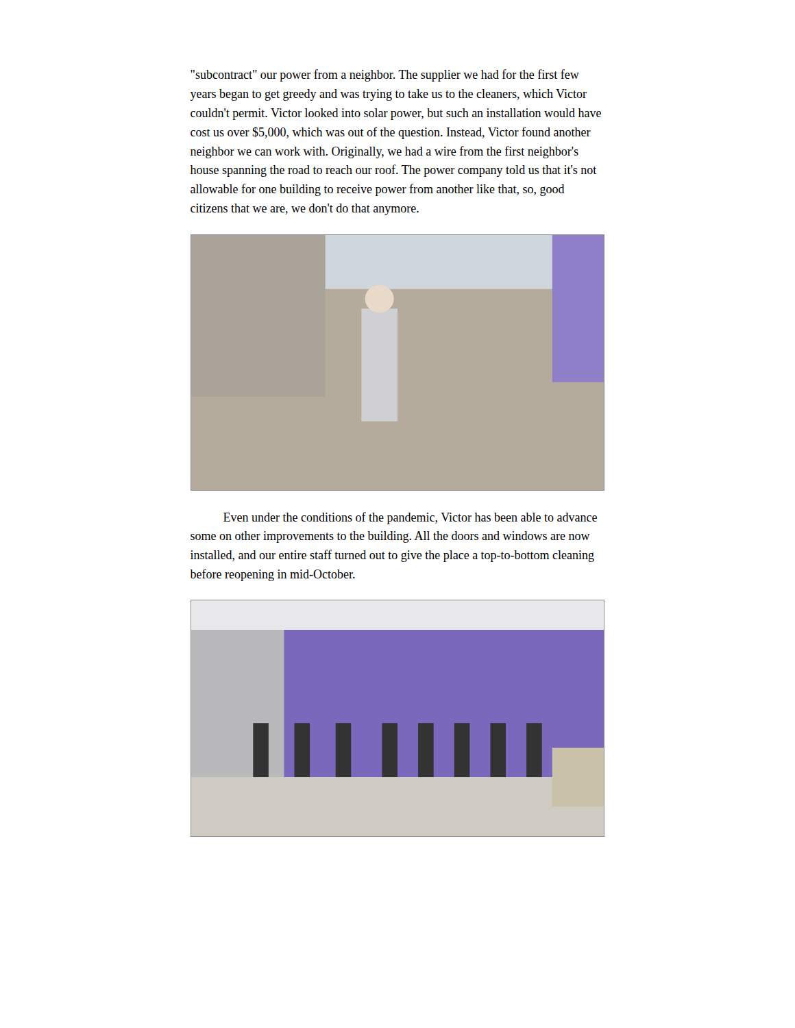"subcontract" our power from a neighbor. The supplier we had for the first few years began to get greedy and was trying to take us to the cleaners, which Victor couldn't permit. Victor looked into solar power, but such an installation would have cost us over $5,000, which was out of the question. Instead, Victor found another neighbor we can work with. Originally, we had a wire from the first neighbor's house spanning the road to reach our roof. The power company told us that it's not allowable for one building to receive power from another like that, so, good citizens that we are, we don't do that anymore.
Even under the conditions of the pandemic, Victor has been able to advance some on other improvements to the building. All the doors and windows are now installed, and our entire staff turned out to give the place a top-to-bottom cleaning before reopening in mid-October.